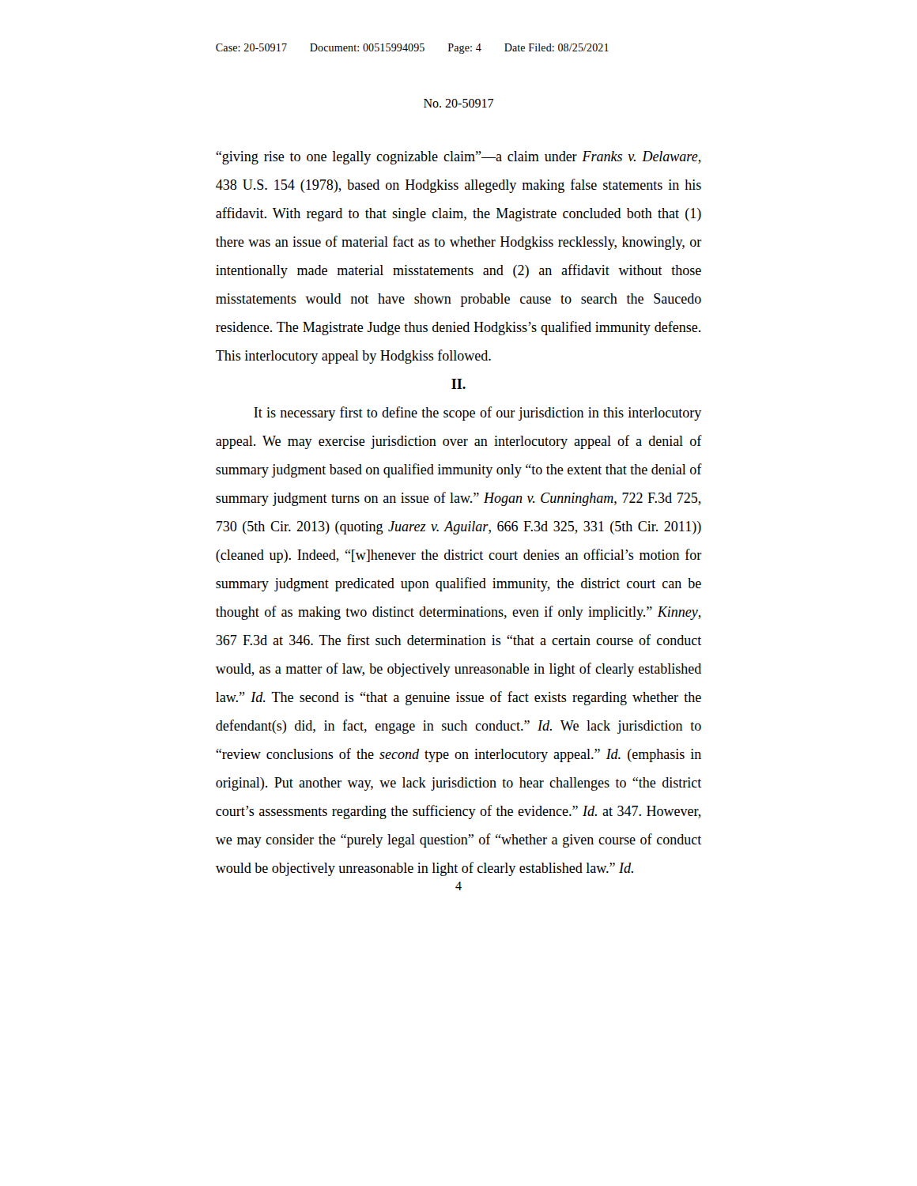Case: 20-50917 Document: 00515994095 Page: 4 Date Filed: 08/25/2021
No. 20-50917
“giving rise to one legally cognizable claim”—a claim under Franks v. Delaware, 438 U.S. 154 (1978), based on Hodgkiss allegedly making false statements in his affidavit. With regard to that single claim, the Magistrate concluded both that (1) there was an issue of material fact as to whether Hodgkiss recklessly, knowingly, or intentionally made material misstatements and (2) an affidavit without those misstatements would not have shown probable cause to search the Saucedo residence. The Magistrate Judge thus denied Hodgkiss’s qualified immunity defense. This interlocutory appeal by Hodgkiss followed.
II.
It is necessary first to define the scope of our jurisdiction in this interlocutory appeal. We may exercise jurisdiction over an interlocutory appeal of a denial of summary judgment based on qualified immunity only “to the extent that the denial of summary judgment turns on an issue of law.” Hogan v. Cunningham, 722 F.3d 725, 730 (5th Cir. 2013) (quoting Juarez v. Aguilar, 666 F.3d 325, 331 (5th Cir. 2011)) (cleaned up). Indeed, “[w]henever the district court denies an official’s motion for summary judgment predicated upon qualified immunity, the district court can be thought of as making two distinct determinations, even if only implicitly.” Kinney, 367 F.3d at 346. The first such determination is “that a certain course of conduct would, as a matter of law, be objectively unreasonable in light of clearly established law.” Id. The second is “that a genuine issue of fact exists regarding whether the defendant(s) did, in fact, engage in such conduct.” Id. We lack jurisdiction to “review conclusions of the second type on interlocutory appeal.” Id. (emphasis in original). Put another way, we lack jurisdiction to hear challenges to “the district court’s assessments regarding the sufficiency of the evidence.” Id. at 347. However, we may consider the “purely legal question” of “whether a given course of conduct would be objectively unreasonable in light of clearly established law.” Id.
4